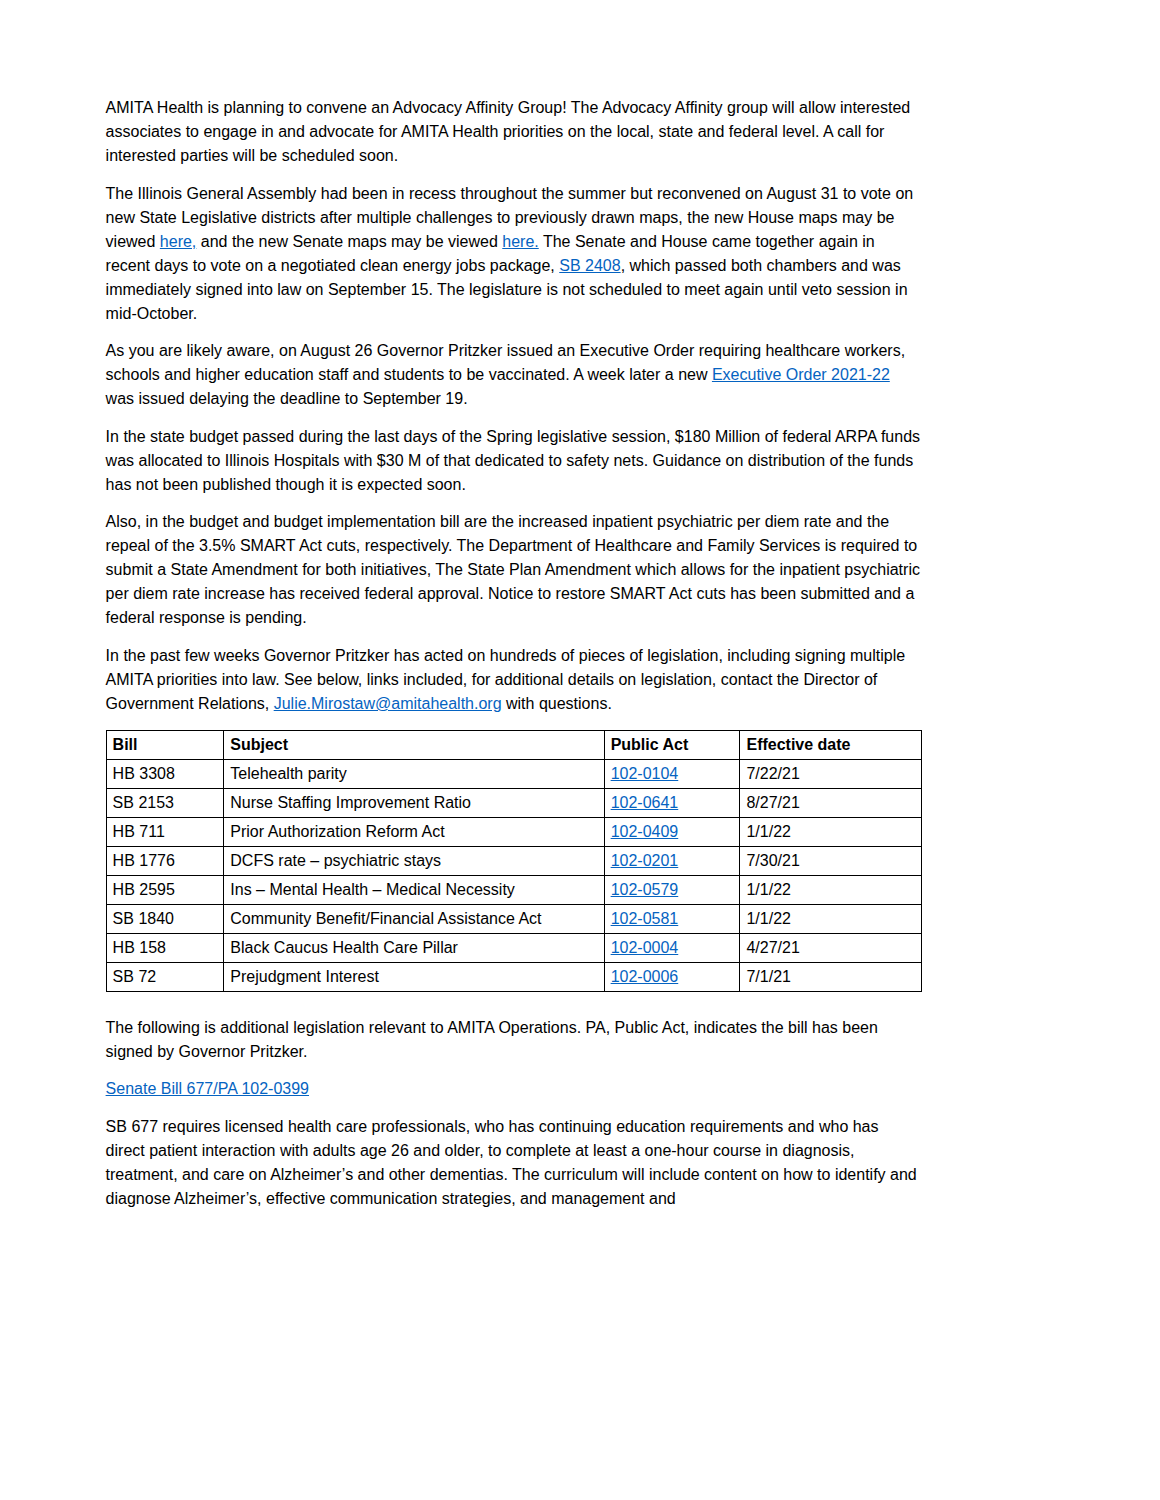AMITA Health is planning to convene an Advocacy Affinity Group! The Advocacy Affinity group will allow interested associates to engage in and advocate for AMITA Health priorities on the local, state and federal level. A call for interested parties will be scheduled soon.
The Illinois General Assembly had been in recess throughout the summer but reconvened on August 31 to vote on new State Legislative districts after multiple challenges to previously drawn maps, the new House maps may be viewed here, and the new Senate maps may be viewed here. The Senate and House came together again in recent days to vote on a negotiated clean energy jobs package, SB 2408, which passed both chambers and was immediately signed into law on September 15. The legislature is not scheduled to meet again until veto session in mid-October.
As you are likely aware, on August 26 Governor Pritzker issued an Executive Order requiring healthcare workers, schools and higher education staff and students to be vaccinated. A week later a new Executive Order 2021-22 was issued delaying the deadline to September 19.
In the state budget passed during the last days of the Spring legislative session, $180 Million of federal ARPA funds was allocated to Illinois Hospitals with $30 M of that dedicated to safety nets. Guidance on distribution of the funds has not been published though it is expected soon.
Also, in the budget and budget implementation bill are the increased inpatient psychiatric per diem rate and the repeal of the 3.5% SMART Act cuts, respectively. The Department of Healthcare and Family Services is required to submit a State Amendment for both initiatives, The State Plan Amendment which allows for the inpatient psychiatric per diem rate increase has received federal approval. Notice to restore SMART Act cuts has been submitted and a federal response is pending.
In the past few weeks Governor Pritzker has acted on hundreds of pieces of legislation, including signing multiple AMITA priorities into law. See below, links included, for additional details on legislation, contact the Director of Government Relations, Julie.Mirostaw@amitahealth.org with questions.
| Bill | Subject | Public Act | Effective date |
| --- | --- | --- | --- |
| HB 3308 | Telehealth parity | 102-0104 | 7/22/21 |
| SB 2153 | Nurse Staffing Improvement Ratio | 102-0641 | 8/27/21 |
| HB 711 | Prior Authorization Reform Act | 102-0409 | 1/1/22 |
| HB 1776 | DCFS rate – psychiatric stays | 102-0201 | 7/30/21 |
| HB 2595 | Ins – Mental Health – Medical Necessity | 102-0579 | 1/1/22 |
| SB 1840 | Community Benefit/Financial Assistance Act | 102-0581 | 1/1/22 |
| HB 158 | Black Caucus Health Care Pillar | 102-0004 | 4/27/21 |
| SB 72 | Prejudgment Interest | 102-0006 | 7/1/21 |
The following is additional legislation relevant to AMITA Operations. PA, Public Act, indicates the bill has been signed by Governor Pritzker.
Senate Bill 677/PA 102-0399
SB 677 requires licensed health care professionals, who has continuing education requirements and who has direct patient interaction with adults age 26 and older, to complete at least a one-hour course in diagnosis, treatment, and care on Alzheimer’s and other dementias. The curriculum will include content on how to identify and diagnose Alzheimer’s, effective communication strategies, and management and